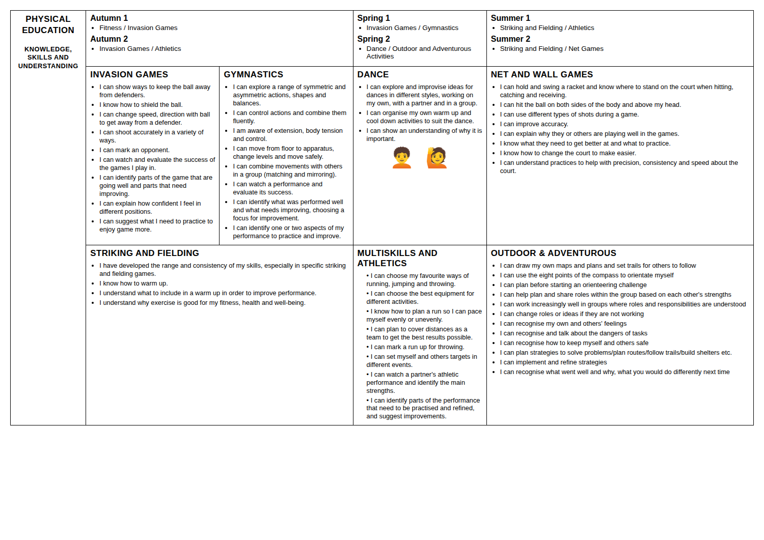| PHYSICAL EDUCATION KNOWLEDGE, SKILLS AND UNDERSTANDING | Autumn 1 Fitness / Invasion Games Autumn 2 Invasion Games / Athletics | Spring 1 Invasion Games / Gymnastics Spring 2 Dance / Outdoor and Adventurous Activities | Summer 1 Striking and Fielding / Athletics Summer 2 Striking and Fielding / Net Games |
| INVASION GAMES I can show ways to keep the ball away from defenders. I know how to shield the ball. I can change speed, direction with ball to get away from a defender. I can shoot accurately in a variety of ways. I can mark an opponent. I can watch and evaluate the success of the games I play in. I can identify parts of the game that are going well and parts that need improving. I can explain how confident I feel in different positions. I can suggest what I need to practice to enjoy game more. | GYMNASTICS I can explore a range of symmetric and asymmetric actions, shapes and balances. I can control actions and combine them fluently. I am aware of extension, body tension and control. I can move from floor to apparatus, change levels and move safely. I can combine movements with others in a group (matching and mirroring). I can watch a performance and evaluate its success. I can identify what was performed well and what needs improving, choosing a focus for improvement. I can identify one or two aspects of my performance to practice and improve. | DANCE I can explore and improvise ideas for dances in different styles, working on my own, with a partner and in a group. I can organise my own warm up and cool down activities to suit the dance. I can show an understanding of why it is important. 🧑‍🦱 🙋 | NET AND WALL GAMES I can hold and swing a racket and know where to stand on the court when hitting, catching and receiving. I can hit the ball on both sides of the body and above my head. I can use different types of shots during a game. I can improve accuracy. I can explain why they or others are playing well in the games. I know what they need to get better at and what to practice. I know how to change the court to make easier. I can understand practices to help with precision, consistency and speed about the court. |
| STRIKING AND FIELDING I have developed the range and consistency of my skills, especially in specific striking and fielding games. I know how to warm up. I understand what to include in a warm up in order to improve performance. I understand why exercise is good for my fitness, health and well-being. | MULTISKILLS AND ATHLETICS I can choose my favourite ways of running, jumping and throwing. I can choose the best equipment for different activities. I know how to plan a run so I can pace myself evenly or unevenly. I can plan to cover distances as a team to get the best results possible. I can mark a run up for throwing. I can set myself and others targets in different events. I can watch a partner's athletic performance and identify the main strengths. I can identify parts of the performance that need to be practised and refined, and suggest improvements. | OUTDOOR & ADVENTUROUS I can draw my own maps and plans and set trails for others to follow I can use the eight points of the compass to orientate myself I can plan before starting an orienteering challenge I can help plan and share roles within the group based on each other's strengths I can work increasingly well in groups where roles and responsibilities are understood I can change roles or ideas if they are not working I can recognise my own and others' feelings I can recognise and talk about the dangers of tasks I can recognise how to keep myself and others safe I can plan strategies to solve problems/plan routes/follow trails/build shelters etc. I can implement and refine strategies I can recognise what went well and why, what you would do differently next time |